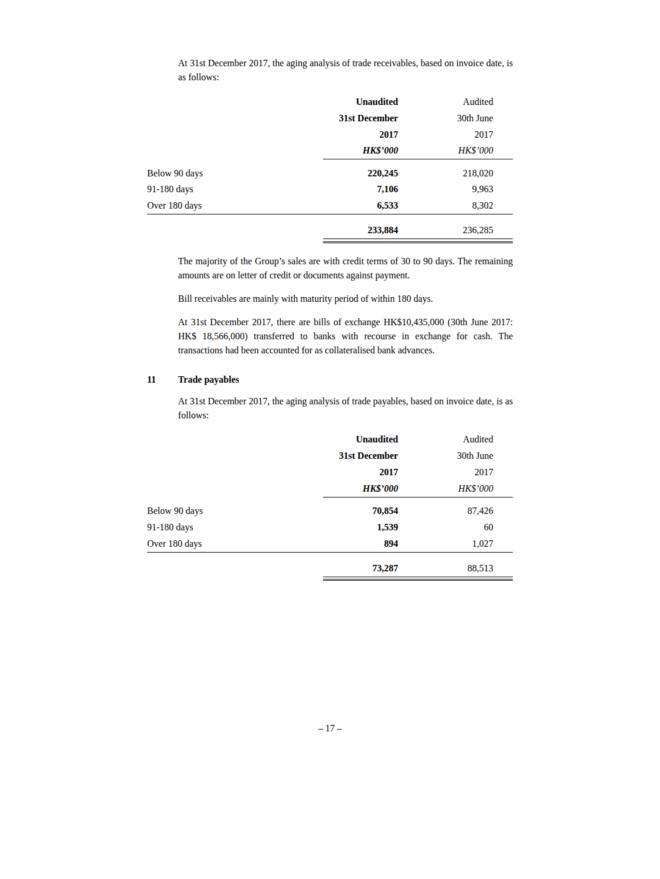At 31st December 2017, the aging analysis of trade receivables, based on invoice date, is as follows:
| | Unaudited | Audited |
| | 31st December | 30th June |
| | 2017 | 2017 |
| | HK$’000 | HK$’000 |
| Below 90 days | 220,245 | 218,020 |
| 91-180 days | 7,106 | 9,963 |
| Over 180 days | 6,533 | 8,302 |
| | 233,884 | 236,285 |
The majority of the Group’s sales are with credit terms of 30 to 90 days. The remaining amounts are on letter of credit or documents against payment.
Bill receivables are mainly with maturity period of within 180 days.
At 31st December 2017, there are bills of exchange HK$10,435,000 (30th June 2017: HK$ 18,566,000) transferred to banks with recourse in exchange for cash. The transactions had been accounted for as collateralised bank advances.
11
Trade payables
At 31st December 2017, the aging analysis of trade payables, based on invoice date, is as follows:
| | Unaudited | Audited |
| | 31st December | 30th June |
| | 2017 | 2017 |
| | HK$’000 | HK$’000 |
| Below 90 days | 70,854 | 87,426 |
| 91-180 days | 1,539 | 60 |
| Over 180 days | 894 | 1,027 |
| | 73,287 | 88,513 |
– 17 –